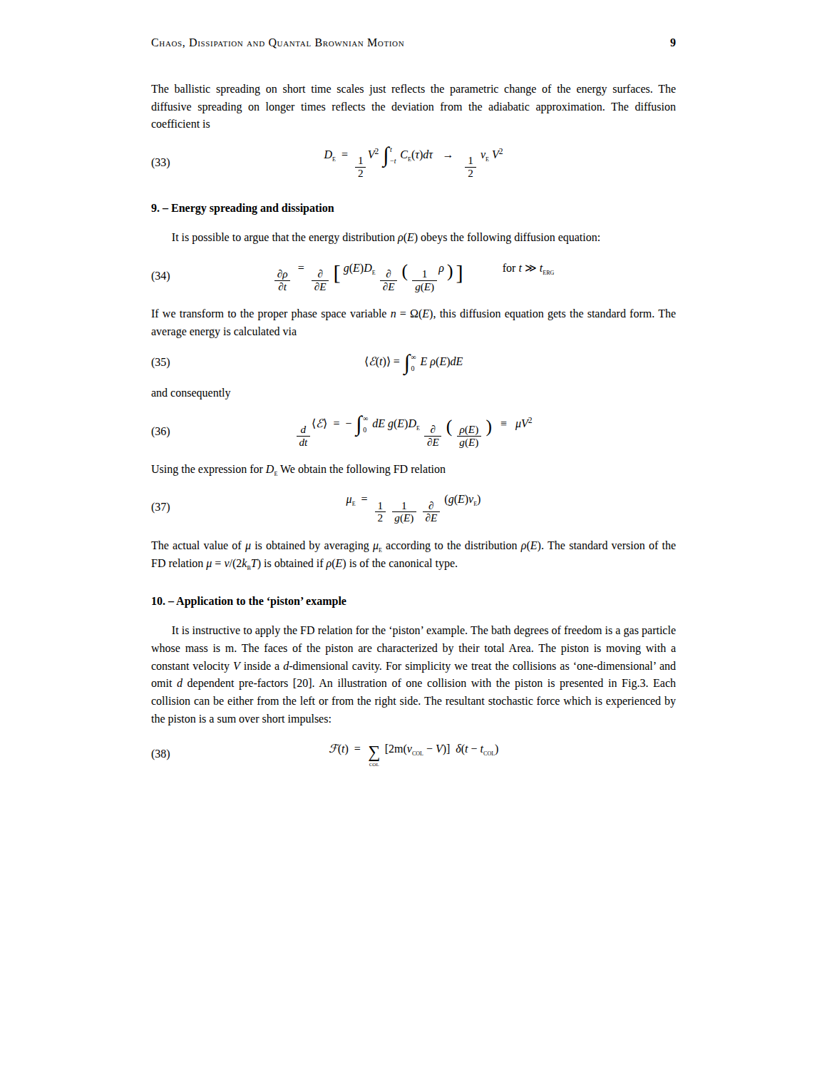Chaos, Dissipation and Quantal Brownian Motion 9
The ballistic spreading on short time scales just reflects the parametric change of the energy surfaces. The diffusive spreading on longer times reflects the deviation from the adiabatic approximation. The diffusion coefficient is
(33) De = 12 V2 ∫t−t Ce(τ)dτ → 12 νe V2
9. – Energy spreading and dissipation
It is possible to argue that the energy distribution ρ(E) obeys the following diffusion equation:
(34) ∂ρ∂t = ∂∂E [ g(E)De ∂∂E ( 1 g(E) ρ ) ] for t ≫ terg
If we transform to the proper phase space variable n = Ω(E), this diffusion equation gets the standard form. The average energy is calculated via
(35) ⟨ℰ(t)⟩ = ∫∞0 E ρ(E)dE
and consequently
(36) ddt⟨ℰ⟩ = − ∫∞0 dE g(E)De ∂∂E ( ρ(E) g(E) ) ≡ μV2
Using the expression for De We obtain the following FD relation
(37) μe = 12 1 g(E) ∂∂E (g(E)νe)
The actual value of μ is obtained by averaging μe according to the distribution ρ(E). The standard version of the FD relation μ = ν/(2kbT) is obtained if ρ(E) is of the canonical type.
10. – Application to the ‘piston’ example
It is instructive to apply the FD relation for the ‘piston’ example. The bath degrees of freedom is a gas particle whose mass is m. The faces of the piston are characterized by their total Area. The piston is moving with a constant velocity V inside a d-dimensional cavity. For simplicity we treat the collisions as ‘one-dimensional’ and omit d dependent pre-factors [20]. An illustration of one collision with the piston is presented in Fig.3. Each collision can be either from the left or from the right side. The resultant stochastic force which is experienced by the piston is a sum over short impulses:
(38) ℱ(t) = ∑col [2m(vcol − V)] δ(t − tcol)